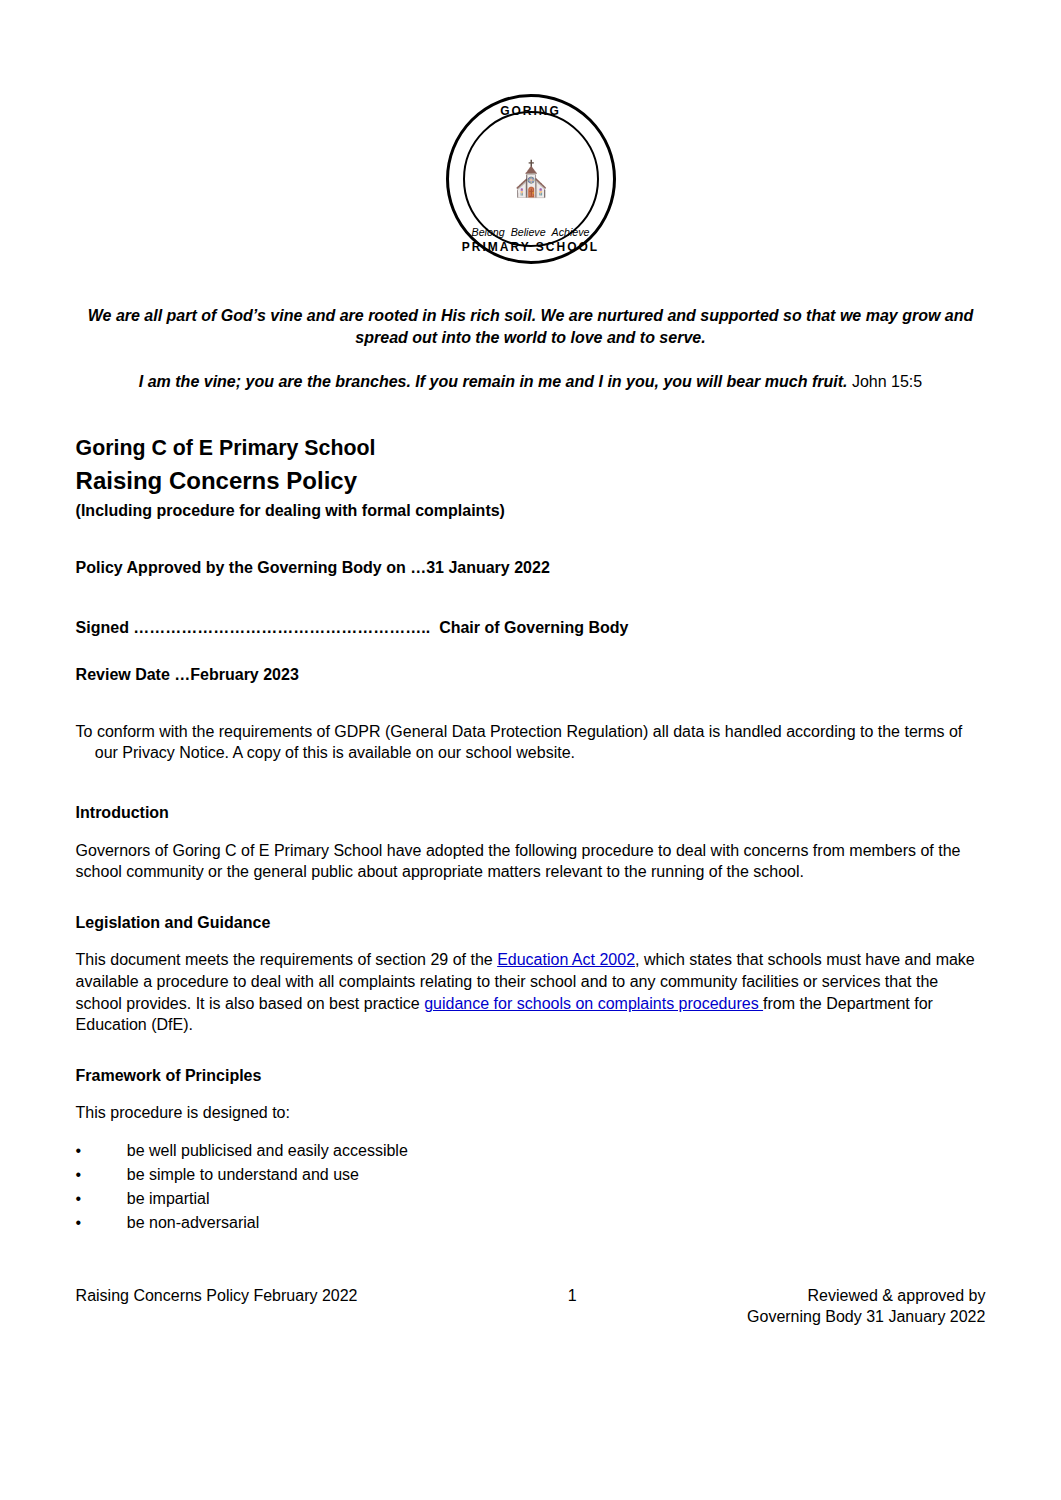GORING
⛪
Belong Believe Achieve
PRIMARY SCHOOL
We are all part of God’s vine and are rooted in His rich soil. We are nurtured and supported so that we may grow and spread out into the world to love and to serve.
I am the vine; you are the branches. If you remain in me and I in you, you will bear much fruit. John 15:5
Goring C of E Primary School
Raising Concerns Policy
(Including procedure for dealing with formal complaints)
Policy Approved by the Governing Body on …31 January 2022
Signed ……………………………………………….. Chair of Governing Body
Review Date …February 2023
To conform with the requirements of GDPR (General Data Protection Regulation) all data is handled according to the terms of our Privacy Notice. A copy of this is available on our school website.
Introduction
Governors of Goring C of E Primary School have adopted the following procedure to deal with concerns from members of the school community or the general public about appropriate matters relevant to the running of the school.
Legislation and Guidance
This document meets the requirements of section 29 of the Education Act 2002, which states that schools must have and make available a procedure to deal with all complaints relating to their school and to any community facilities or services that the school provides. It is also based on best practice guidance for schools on complaints procedures from the Department for Education (DfE).
Framework of Principles
This procedure is designed to:
be well publicised and easily accessible
be simple to understand and use
be impartial
be non-adversarial
Raising Concerns Policy February 2022
1
Reviewed & approved by
Governing Body 31 January 2022